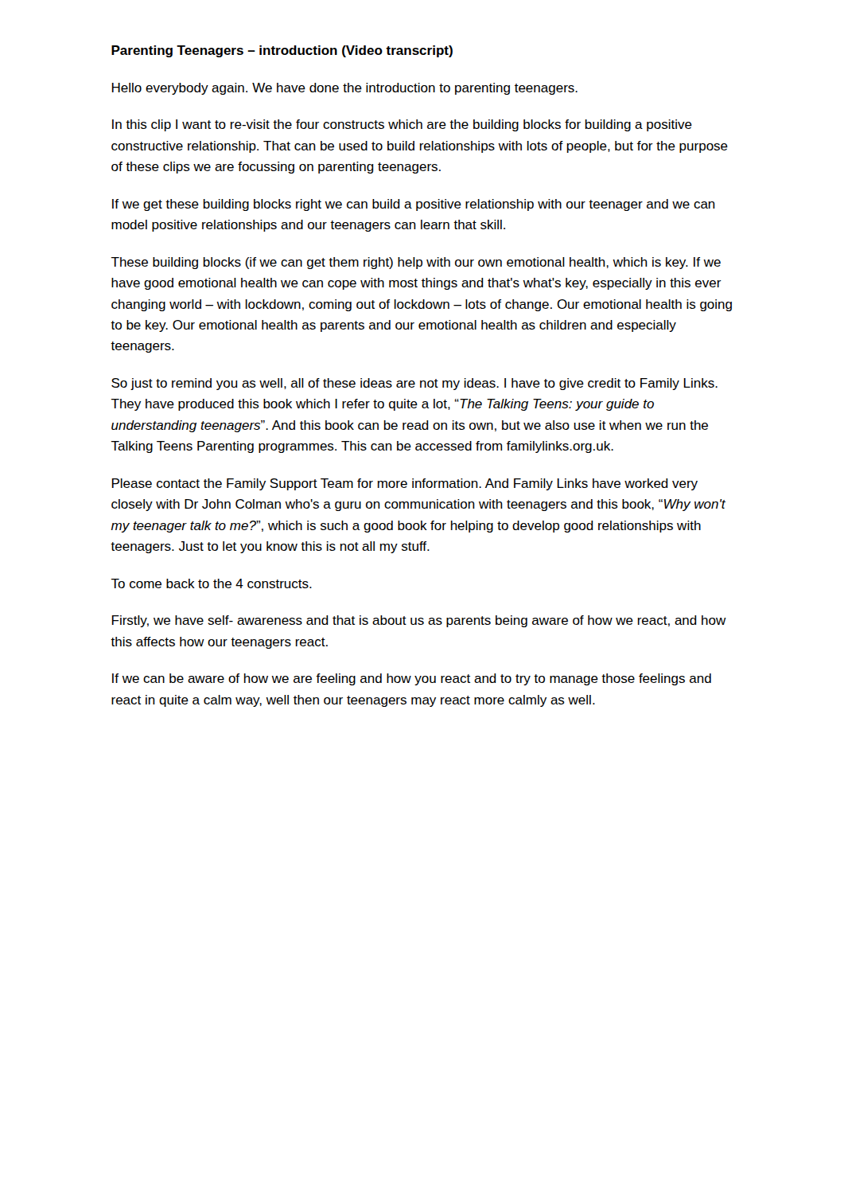Parenting Teenagers – introduction (Video transcript)
Hello everybody again. We have done the introduction to parenting teenagers.
In this clip I want to re-visit the four constructs which are the building blocks for building a positive constructive relationship. That can be used to build relationships with lots of people, but for the purpose of these clips we are focussing on parenting teenagers.
If we get these building blocks right we can build a positive relationship with our teenager and we can model positive relationships and our teenagers can learn that skill.
These building blocks (if we can get them right) help with our own emotional health, which is key. If we have good emotional health we can cope with most things and that's what's key, especially in this ever changing world – with lockdown, coming out of lockdown – lots of change. Our emotional health is going to be key. Our emotional health as parents and our emotional health as children and especially teenagers.
So just to remind you as well, all of these ideas are not my ideas. I have to give credit to Family Links. They have produced this book which I refer to quite a lot, “The Talking Teens: your guide to understanding teenagers”. And this book can be read on its own, but we also use it when we run the Talking Teens Parenting programmes. This can be accessed from familylinks.org.uk.
Please contact the Family Support Team for more information. And Family Links have worked very closely with Dr John Colman who's a guru on communication with teenagers and this book, “Why won't my teenager talk to me?”, which is such a good book for helping to develop good relationships with teenagers. Just to let you know this is not all my stuff.
To come back to the 4 constructs.
Firstly, we have self- awareness and that is about us as parents being aware of how we react, and how this affects how our teenagers react.
If we can be aware of how we are feeling and how you react and to try to manage those feelings and react in quite a calm way, well then our teenagers may react more calmly as well.